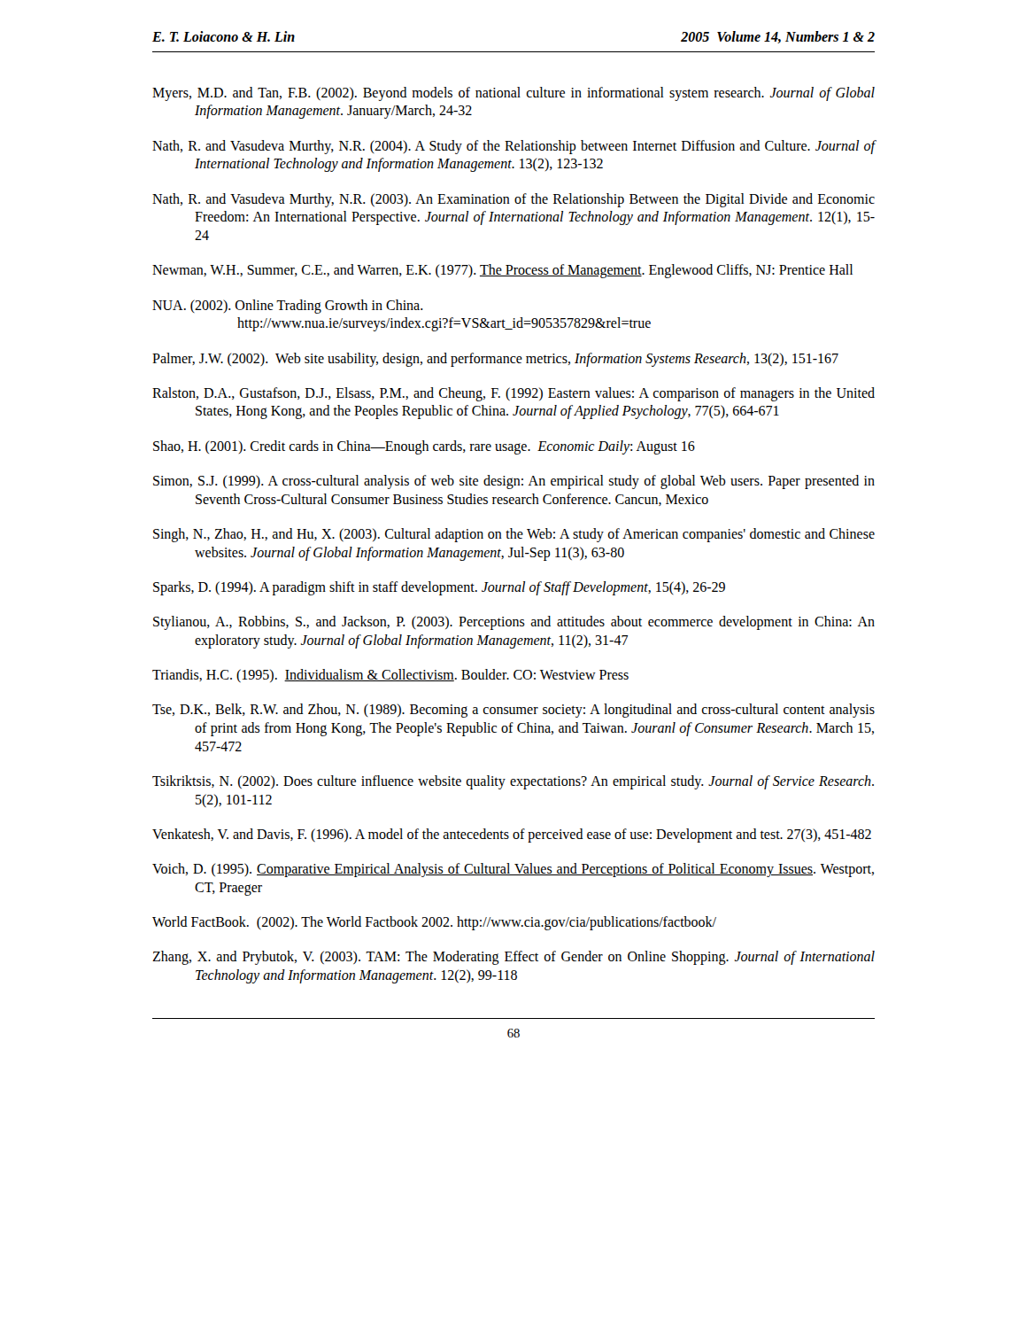E. T. Loiacono & H. Lin 2005 Volume 14, Numbers 1 & 2
Myers, M.D. and Tan, F.B. (2002). Beyond models of national culture in informational system research. Journal of Global Information Management. January/March, 24-32
Nath, R. and Vasudeva Murthy, N.R. (2004). A Study of the Relationship between Internet Diffusion and Culture. Journal of International Technology and Information Management. 13(2), 123-132
Nath, R. and Vasudeva Murthy, N.R. (2003). An Examination of the Relationship Between the Digital Divide and Economic Freedom: An International Perspective. Journal of International Technology and Information Management. 12(1), 15-24
Newman, W.H., Summer, C.E., and Warren, E.K. (1977). The Process of Management. Englewood Cliffs, NJ: Prentice Hall
NUA. (2002). Online Trading Growth in China. http://www.nua.ie/surveys/index.cgi?f=VS&art_id=905357829&rel=true
Palmer, J.W. (2002). Web site usability, design, and performance metrics, Information Systems Research, 13(2), 151-167
Ralston, D.A., Gustafson, D.J., Elsass, P.M., and Cheung, F. (1992) Eastern values: A comparison of managers in the United States, Hong Kong, and the Peoples Republic of China. Journal of Applied Psychology, 77(5), 664-671
Shao, H. (2001). Credit cards in China—Enough cards, rare usage. Economic Daily: August 16
Simon, S.J. (1999). A cross-cultural analysis of web site design: An empirical study of global Web users. Paper presented in Seventh Cross-Cultural Consumer Business Studies research Conference. Cancun, Mexico
Singh, N., Zhao, H., and Hu, X. (2003). Cultural adaption on the Web: A study of American companies' domestic and Chinese websites. Journal of Global Information Management, Jul-Sep 11(3), 63-80
Sparks, D. (1994). A paradigm shift in staff development. Journal of Staff Development, 15(4), 26-29
Stylianou, A., Robbins, S., and Jackson, P. (2003). Perceptions and attitudes about ecommerce development in China: An exploratory study. Journal of Global Information Management, 11(2), 31-47
Triandis, H.C. (1995). Individualism & Collectivism. Boulder. CO: Westview Press
Tse, D.K., Belk, R.W. and Zhou, N. (1989). Becoming a consumer society: A longitudinal and cross-cultural content analysis of print ads from Hong Kong, The People's Republic of China, and Taiwan. Jouranl of Consumer Research. March 15, 457-472
Tsikriktsis, N. (2002). Does culture influence website quality expectations? An empirical study. Journal of Service Research. 5(2), 101-112
Venkatesh, V. and Davis, F. (1996). A model of the antecedents of perceived ease of use: Development and test. 27(3), 451-482
Voich, D. (1995). Comparative Empirical Analysis of Cultural Values and Perceptions of Political Economy Issues. Westport, CT, Praeger
World FactBook. (2002). The World Factbook 2002. http://www.cia.gov/cia/publications/factbook/
Zhang, X. and Prybutok, V. (2003). TAM: The Moderating Effect of Gender on Online Shopping. Journal of International Technology and Information Management. 12(2), 99-118
68